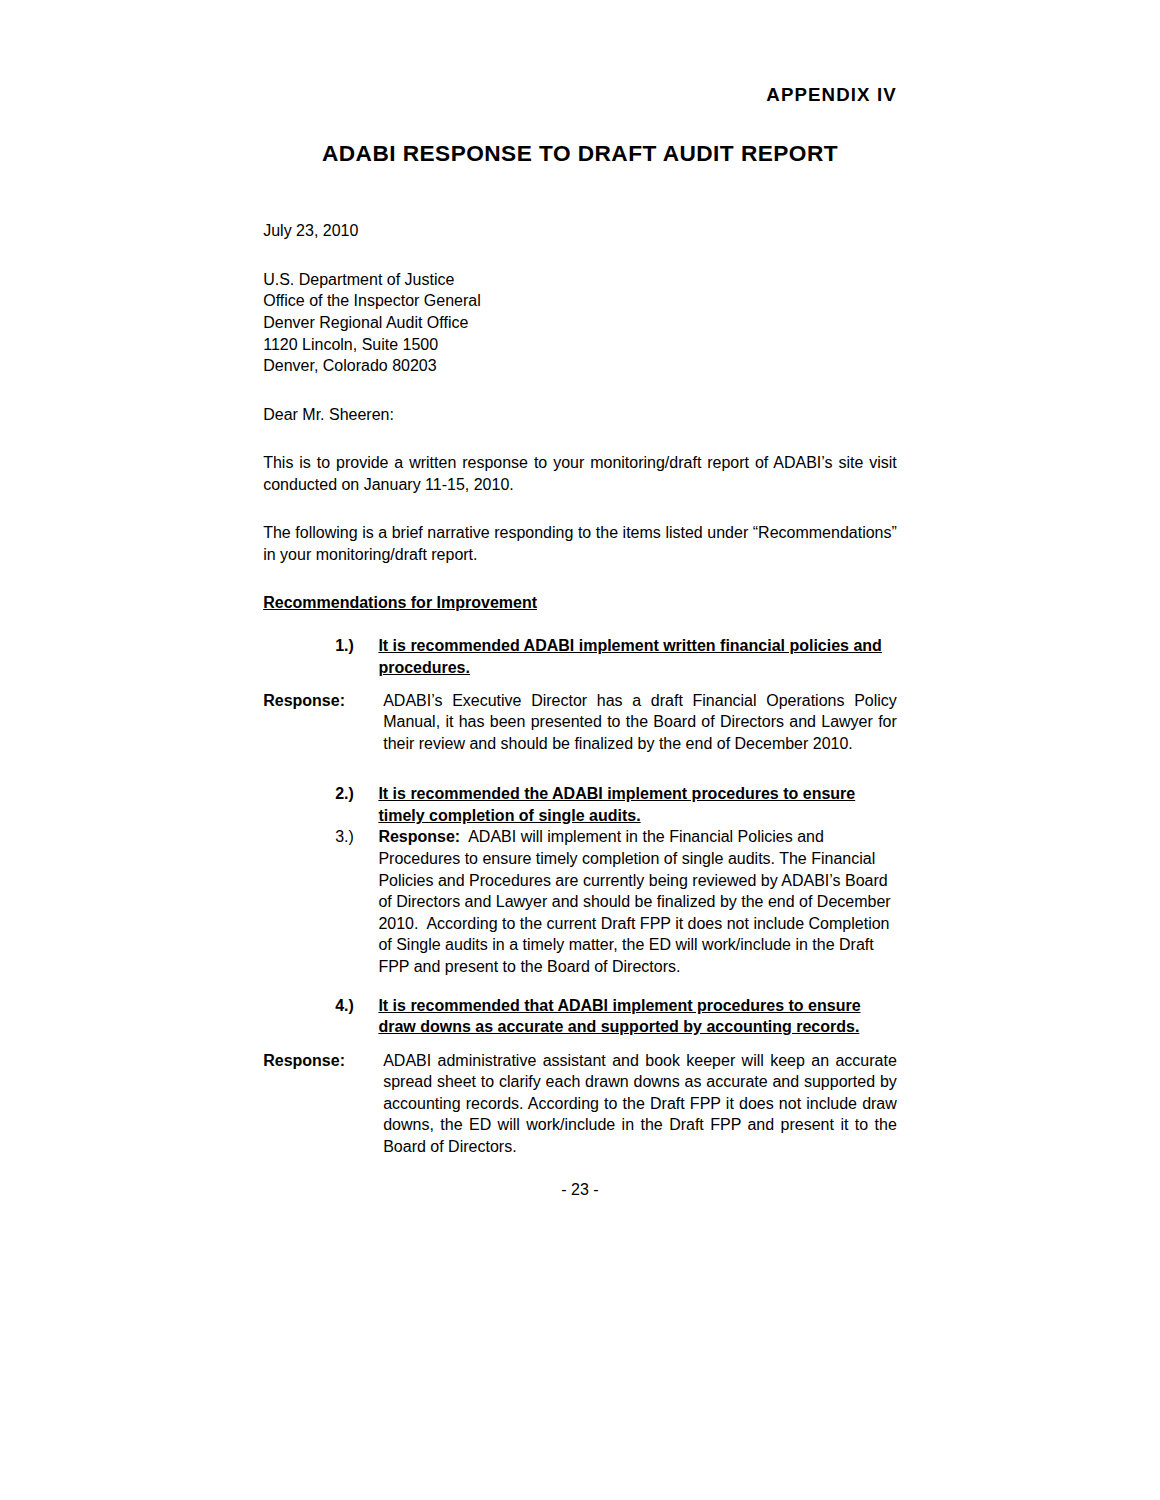APPENDIX IV
ADABI RESPONSE TO DRAFT AUDIT REPORT
July 23, 2010
U.S. Department of Justice
Office of the Inspector General
Denver Regional Audit Office
1120 Lincoln, Suite 1500
Denver, Colorado 80203
Dear Mr. Sheeren:
This is to provide a written response to your monitoring/draft report of ADABI’s site visit conducted on January 11-15, 2010.
The following is a brief narrative responding to the items listed under “Recommendations” in your monitoring/draft report.
Recommendations for Improvement
1.) It is recommended ADABI implement written financial policies and procedures.
Response:
ADABI’s Executive Director has a draft Financial Operations Policy Manual, it has been presented to the Board of Directors and Lawyer for their review and should be finalized by the end of December 2010.
2.) It is recommended the ADABI implement procedures to ensure timely completion of single audits.
3.) Response: ADABI will implement in the Financial Policies and Procedures to ensure timely completion of single audits. The Financial Policies and Procedures are currently being reviewed by ADABI’s Board of Directors and Lawyer and should be finalized by the end of December 2010. According to the current Draft FPP it does not include Completion of Single audits in a timely matter, the ED will work/include in the Draft FPP and present to the Board of Directors.
4.) It is recommended that ADABI implement procedures to ensure draw downs as accurate and supported by accounting records.
Response:
ADABI administrative assistant and book keeper will keep an accurate spread sheet to clarify each drawn downs as accurate and supported by accounting records. According to the Draft FPP it does not include draw downs, the ED will work/include in the Draft FPP and present it to the Board of Directors.
- 23 -